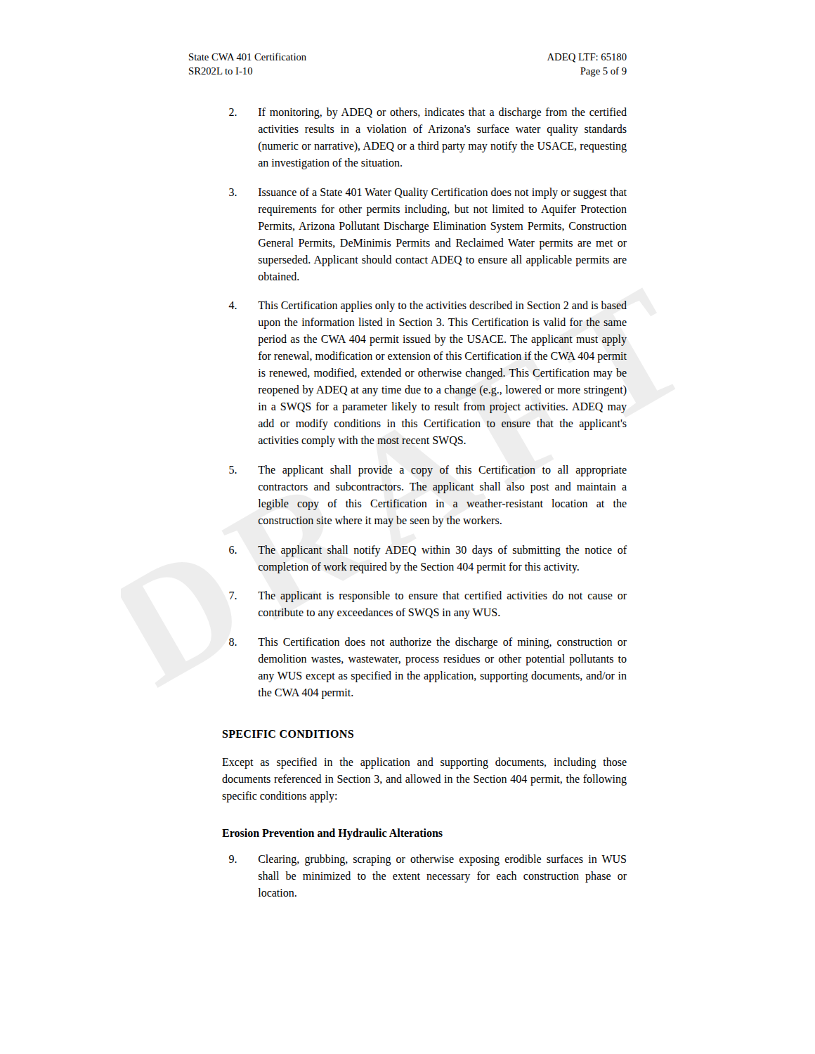DRAFT
State CWA 401 Certification
SR202L to I-10
ADEQ LTF: 65180
Page 5 of 9
2. If monitoring, by ADEQ or others, indicates that a discharge from the certified activities results in a violation of Arizona's surface water quality standards (numeric or narrative), ADEQ or a third party may notify the USACE, requesting an investigation of the situation.
3. Issuance of a State 401 Water Quality Certification does not imply or suggest that requirements for other permits including, but not limited to Aquifer Protection Permits, Arizona Pollutant Discharge Elimination System Permits, Construction General Permits, DeMinimis Permits and Reclaimed Water permits are met or superseded. Applicant should contact ADEQ to ensure all applicable permits are obtained.
4. This Certification applies only to the activities described in Section 2 and is based upon the information listed in Section 3. This Certification is valid for the same period as the CWA 404 permit issued by the USACE. The applicant must apply for renewal, modification or extension of this Certification if the CWA 404 permit is renewed, modified, extended or otherwise changed. This Certification may be reopened by ADEQ at any time due to a change (e.g., lowered or more stringent) in a SWQS for a parameter likely to result from project activities. ADEQ may add or modify conditions in this Certification to ensure that the applicant's activities comply with the most recent SWQS.
5. The applicant shall provide a copy of this Certification to all appropriate contractors and subcontractors. The applicant shall also post and maintain a legible copy of this Certification in a weather-resistant location at the construction site where it may be seen by the workers.
6. The applicant shall notify ADEQ within 30 days of submitting the notice of completion of work required by the Section 404 permit for this activity.
7. The applicant is responsible to ensure that certified activities do not cause or contribute to any exceedances of SWQS in any WUS.
8. This Certification does not authorize the discharge of mining, construction or demolition wastes, wastewater, process residues or other potential pollutants to any WUS except as specified in the application, supporting documents, and/or in the CWA 404 permit.
SPECIFIC CONDITIONS
Except as specified in the application and supporting documents, including those documents referenced in Section 3, and allowed in the Section 404 permit, the following specific conditions apply:
Erosion Prevention and Hydraulic Alterations
9. Clearing, grubbing, scraping or otherwise exposing erodible surfaces in WUS shall be minimized to the extent necessary for each construction phase or location.